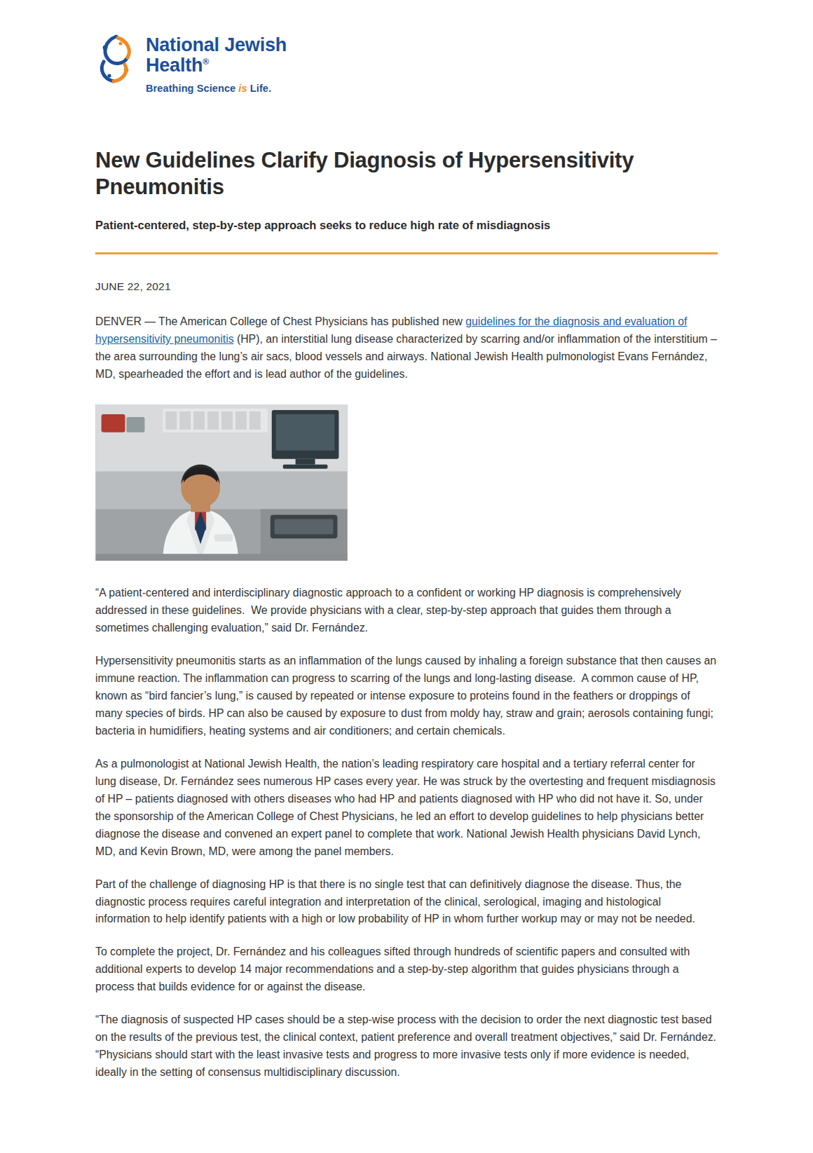National Jewish
Health®
Breathing Science is Life.
New Guidelines Clarify Diagnosis of Hypersensitivity Pneumonitis
Patient-centered, step-by-step approach seeks to reduce high rate of misdiagnosis
JUNE 22, 2021
DENVER — The American College of Chest Physicians has published new guidelines for the diagnosis and evaluation of hypersensitivity pneumonitis (HP), an interstitial lung disease characterized by scarring and/or inflammation of the interstitium – the area surrounding the lung’s air sacs, blood vessels and airways. National Jewish Health pulmonologist Evans Fernández, MD, spearheaded the effort and is lead author of the guidelines.
“A patient-centered and interdisciplinary diagnostic approach to a confident or working HP diagnosis is comprehensively addressed in these guidelines. We provide physicians with a clear, step-by-step approach that guides them through a sometimes challenging evaluation,” said Dr. Fernández.
Hypersensitivity pneumonitis starts as an inflammation of the lungs caused by inhaling a foreign substance that then causes an immune reaction. The inflammation can progress to scarring of the lungs and long-lasting disease. A common cause of HP, known as “bird fancier’s lung,” is caused by repeated or intense exposure to proteins found in the feathers or droppings of many species of birds. HP can also be caused by exposure to dust from moldy hay, straw and grain; aerosols containing fungi; bacteria in humidifiers, heating systems and air conditioners; and certain chemicals.
As a pulmonologist at National Jewish Health, the nation’s leading respiratory care hospital and a tertiary referral center for lung disease, Dr. Fernández sees numerous HP cases every year. He was struck by the overtesting and frequent misdiagnosis of HP – patients diagnosed with others diseases who had HP and patients diagnosed with HP who did not have it. So, under the sponsorship of the American College of Chest Physicians, he led an effort to develop guidelines to help physicians better diagnose the disease and convened an expert panel to complete that work. National Jewish Health physicians David Lynch, MD, and Kevin Brown, MD, were among the panel members.
Part of the challenge of diagnosing HP is that there is no single test that can definitively diagnose the disease. Thus, the diagnostic process requires careful integration and interpretation of the clinical, serological, imaging and histological information to help identify patients with a high or low probability of HP in whom further workup may or may not be needed.
To complete the project, Dr. Fernández and his colleagues sifted through hundreds of scientific papers and consulted with additional experts to develop 14 major recommendations and a step-by-step algorithm that guides physicians through a process that builds evidence for or against the disease.
“The diagnosis of suspected HP cases should be a step-wise process with the decision to order the next diagnostic test based on the results of the previous test, the clinical context, patient preference and overall treatment objectives,” said Dr. Fernández. “Physicians should start with the least invasive tests and progress to more invasive tests only if more evidence is needed, ideally in the setting of consensus multidisciplinary discussion.